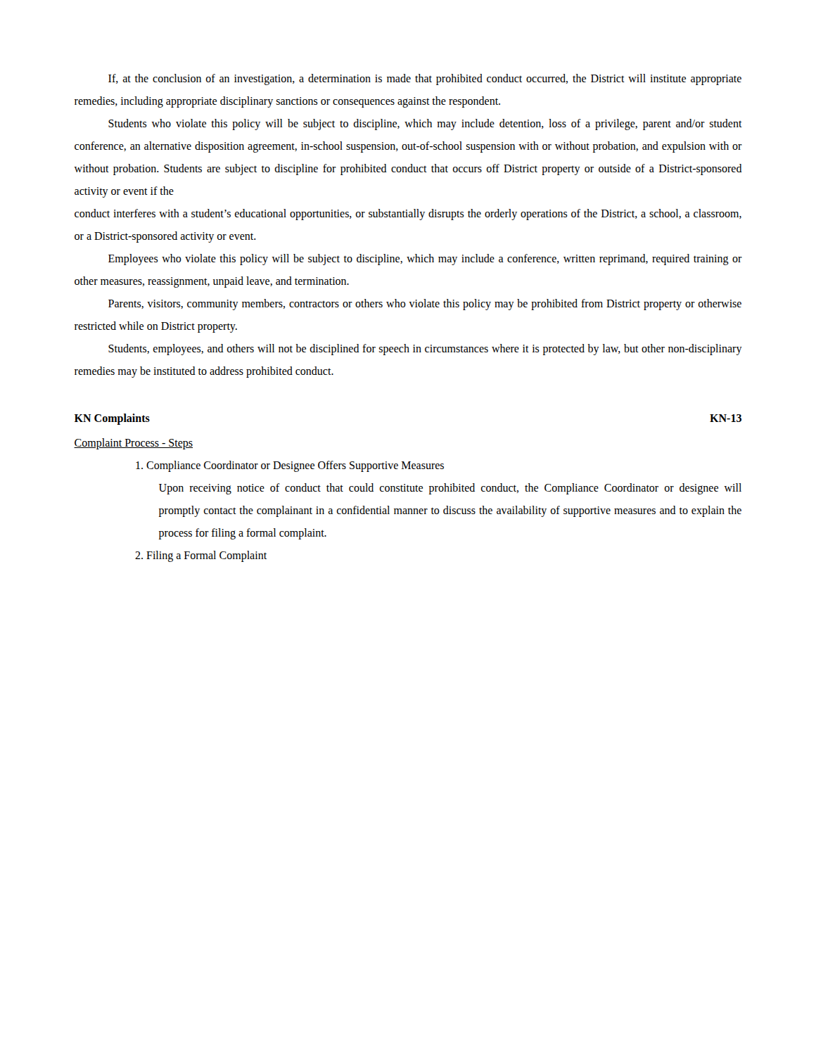If, at the conclusion of an investigation, a determination is made that prohibited conduct occurred, the District will institute appropriate remedies, including appropriate disciplinary sanctions or consequences against the respondent.
Students who violate this policy will be subject to discipline, which may include detention, loss of a privilege, parent and/or student conference, an alternative disposition agreement, in-school suspension, out-of-school suspension with or without probation, and expulsion with or without probation. Students are subject to discipline for prohibited conduct that occurs off District property or outside of a District-sponsored activity or event if the
conduct interferes with a student’s educational opportunities, or substantially disrupts the orderly operations of the District, a school, a classroom, or a District-sponsored activity or event.
Employees who violate this policy will be subject to discipline, which may include a conference, written reprimand, required training or other measures, reassignment, unpaid leave, and termination.
Parents, visitors, community members, contractors or others who violate this policy may be prohibited from District property or otherwise restricted while on District property.
Students, employees, and others will not be disciplined for speech in circumstances where it is protected by law, but other non-disciplinary remedies may be instituted to address prohibited conduct.
KN Complaints KN-13
Complaint Process - Steps
1. Compliance Coordinator or Designee Offers Supportive Measures
Upon receiving notice of conduct that could constitute prohibited conduct, the Compliance Coordinator or designee will promptly contact the complainant in a confidential manner to discuss the availability of supportive measures and to explain the process for filing a formal complaint.
2. Filing a Formal Complaint